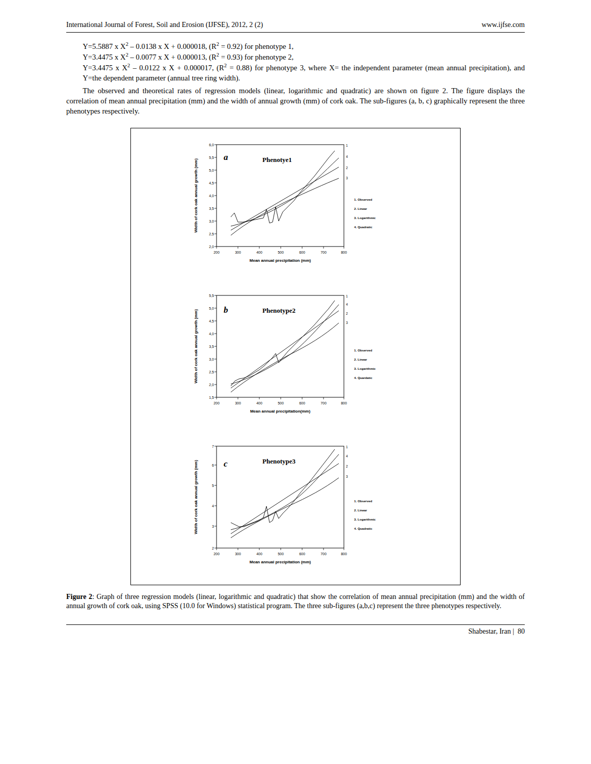International Journal of Forest, Soil and Erosion (IJFSE), 2012, 2 (2) www.ijfse.com
Y=5.5887 x X2 – 0.0138 x X + 0.000018, (R2 = 0.92) for phenotype 1,
Y=3.4475 x X2 – 0.0077 x X + 0.000013, (R2 = 0.93) for phenotype 2,
Y=3.4475 x X2 – 0.0122 x X + 0.000017, (R2 = 0.88) for phenotype 3, where X= the independent parameter (mean annual precipitation), and Y=the dependent parameter (annual tree ring width).
The observed and theoretical rates of regression models (linear, logarithmic and quadratic) are shown on figure 2. The figure displays the correlation of mean annual precipitation (mm) and the width of annual growth (mm) of cork oak. The sub-figures (a, b, c) graphically represent the three phenotypes respectively.
6,0 5,5 5,0 4,5 4,0 3,5 3,0 2,5 2,0 200 300 400 500 600 700 800 Mean annual precipitation (mm) Width of cork oak annual growth (mm) a Phenotye1 1 4 2 3 1. Observed 2. Linear 3. Logarithmic 4. Quadratic
5,5 5,0 4,5 4,0 3,5 3,0 2,5 2,0 1,5 200 300 400 500 600 700 800 Mean annual precipitation(mm) Width of cork oak annual growth (mm) b Phenotype2 1 4 2 3 1. Observed 2. Linear 3. Logarithmic 4. Quardatic
7 6 5 4 3 2 200 300 400 500 600 700 800 Mean annual precipitation (mm) Width of cork oak annual growth (mm) c Phenotype3 1 4 2 3 1. Observed 2. Linear 3. Logarithmic 4. Quadratic
Figure 2: Graph of three regression models (linear, logarithmic and quadratic) that show the correlation of mean annual precipitation (mm) and the width of annual growth of cork oak, using SPSS (10.0 for Windows) statistical program. The three sub-figures (a,b,c) represent the three phenotypes respectively.
Shabestar, Iran | 80